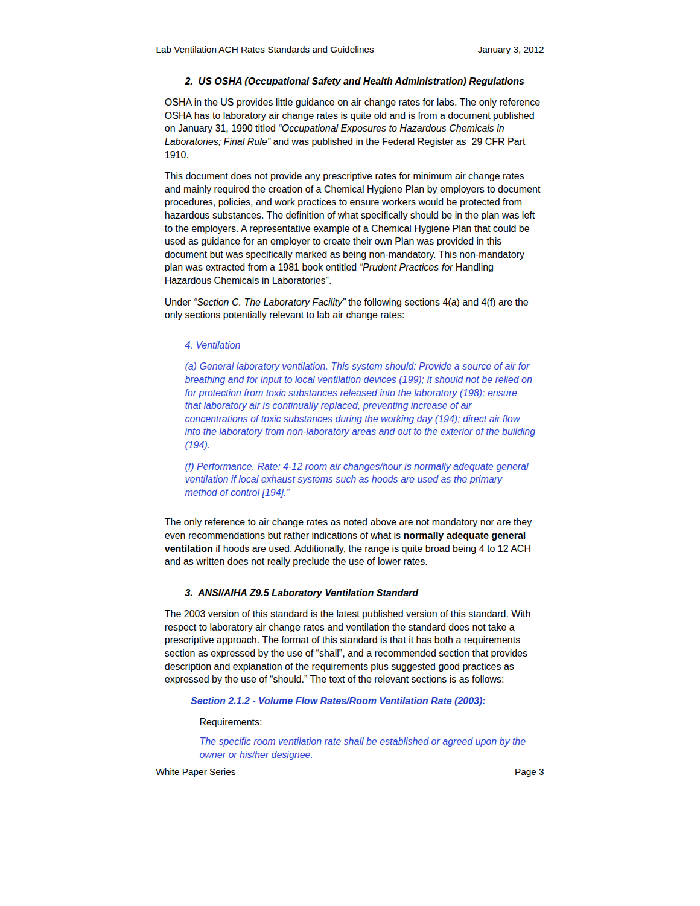Lab Ventilation ACH Rates Standards and Guidelines January 3, 2012
2. US OSHA (Occupational Safety and Health Administration) Regulations
OSHA in the US provides little guidance on air change rates for labs. The only reference OSHA has to laboratory air change rates is quite old and is from a document published on January 31, 1990 titled “Occupational Exposures to Hazardous Chemicals in Laboratories; Final Rule” and was published in the Federal Register as 29 CFR Part 1910.
This document does not provide any prescriptive rates for minimum air change rates and mainly required the creation of a Chemical Hygiene Plan by employers to document procedures, policies, and work practices to ensure workers would be protected from hazardous substances. The definition of what specifically should be in the plan was left to the employers. A representative example of a Chemical Hygiene Plan that could be used as guidance for an employer to create their own Plan was provided in this document but was specifically marked as being non-mandatory. This non-mandatory plan was extracted from a 1981 book entitled “Prudent Practices for Handling Hazardous Chemicals in Laboratories”.
Under “Section C. The Laboratory Facility” the following sections 4(a) and 4(f) are the only sections potentially relevant to lab air change rates:
4. Ventilation
(a) General laboratory ventilation. This system should: Provide a source of air for breathing and for input to local ventilation devices (199); it should not be relied on for protection from toxic substances released into the laboratory (198); ensure that laboratory air is continually replaced, preventing increase of air concentrations of toxic substances during the working day (194); direct air flow into the laboratory from non-laboratory areas and out to the exterior of the building (194).
(f) Performance. Rate: 4-12 room air changes/hour is normally adequate general ventilation if local exhaust systems such as hoods are used as the primary method of control [194].”
The only reference to air change rates as noted above are not mandatory nor are they even recommendations but rather indications of what is normally adequate general ventilation if hoods are used. Additionally, the range is quite broad being 4 to 12 ACH and as written does not really preclude the use of lower rates.
3. ANSI/AIHA Z9.5 Laboratory Ventilation Standard
The 2003 version of this standard is the latest published version of this standard. With respect to laboratory air change rates and ventilation the standard does not take a prescriptive approach. The format of this standard is that it has both a requirements section as expressed by the use of “shall”, and a recommended section that provides description and explanation of the requirements plus suggested good practices as expressed by the use of “should.” The text of the relevant sections is as follows:
Section 2.1.2 - Volume Flow Rates/Room Ventilation Rate (2003):
Requirements:
The specific room ventilation rate shall be established or agreed upon by the owner or his/her designee.
White Paper Series Page 3